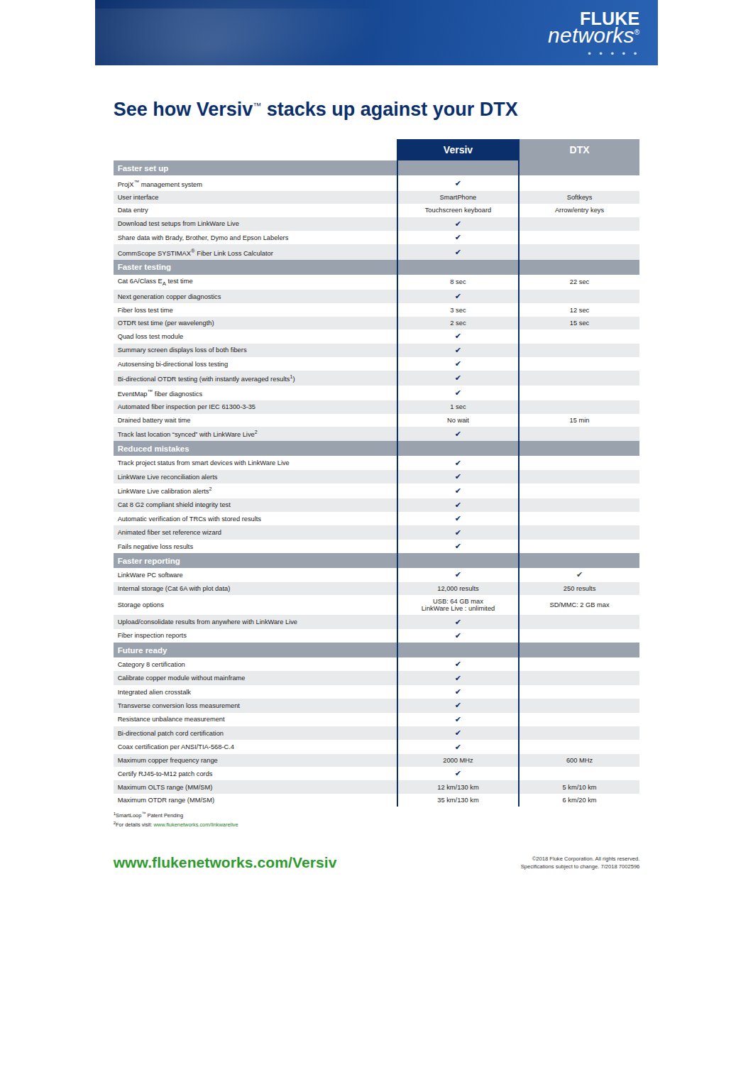FLUKE
networks®
• • • • •
See how Versiv™ stacks up against your DTX
| | Versiv | DTX |
| --- | --- | --- |
| Faster set up | | |
| ProjX ™ management system | ✔ | |
| User interface | SmartPhone | Softkeys |
| Data entry | Touchscreen keyboard | Arrow/entry keys |
| Download test setups from LinkWare Live | ✔ | |
| Share data with Brady, Brother, Dymo and Epson Labelers | ✔ | |
| CommScope SYSTIMAX ® Fiber Link Loss Calculator | ✔ | |
| Faster testing | | |
| Cat 6A/Class E A test time | 8 sec | 22 sec |
| Next generation copper diagnostics | ✔ | |
| Fiber loss test time | 3 sec | 12 sec |
| OTDR test time (per wavelength) | 2 sec | 15 sec |
| Quad loss test module | ✔ | |
| Summary screen displays loss of both fibers | ✔ | |
| Autosensing bi-directional loss testing | ✔ | |
| Bi-directional OTDR testing (with instantly averaged results 1 ) | ✔ | |
| EventMap ™ fiber diagnostics | ✔ | |
| Automated fiber inspection per IEC 61300-3-35 | 1 sec | |
| Drained battery wait time | No wait | 15 min |
| Track last location “synced” with LinkWare Live 2 | ✔ | |
| Reduced mistakes | | |
| Track project status from smart devices with LinkWare Live | ✔ | |
| LinkWare Live reconciliation alerts | ✔ | |
| LinkWare Live calibration alerts 2 | ✔ | |
| Cat 8 G2 compliant shield integrity test | ✔ | |
| Automatic verification of TRCs with stored results | ✔ | |
| Animated fiber set reference wizard | ✔ | |
| Fails negative loss results | ✔ | |
| Faster reporting | | |
| LinkWare PC software | ✔ | ✔ |
| Internal storage (Cat 6A with plot data) | 12,000 results | 250 results |
| Storage options | USB: 64 GB max LinkWare Live : unlimited | SD/MMC: 2 GB max |
| Upload/consolidate results from anywhere with LinkWare Live | ✔ | |
| Fiber inspection reports | ✔ | |
| Future ready | | |
| Category 8 certification | ✔ | |
| Calibrate copper module without mainframe | ✔ | |
| Integrated alien crosstalk | ✔ | |
| Transverse conversion loss measurement | ✔ | |
| Resistance unbalance measurement | ✔ | |
| Bi-directional patch cord certification | ✔ | |
| Coax certification per ANSI/TIA-568-C.4 | ✔ | |
| Maximum copper frequency range | 2000 MHz | 600 MHz |
| Certify RJ45-to-M12 patch cords | ✔ | |
| Maximum OLTS range (MM/SM) | 12 km/130 km | 5 km/10 km |
| Maximum OTDR range (MM/SM) | 35 km/130 km | 6 km/20 km |
1SmartLoop™ Patent Pending
2For details visit: www.flukenetworks.com/linkwarelive
www.flukenetworks.com/Versiv
©2018 Fluke Corporation. All rights reserved.
Specifications subject to change. 7/2018 7002596